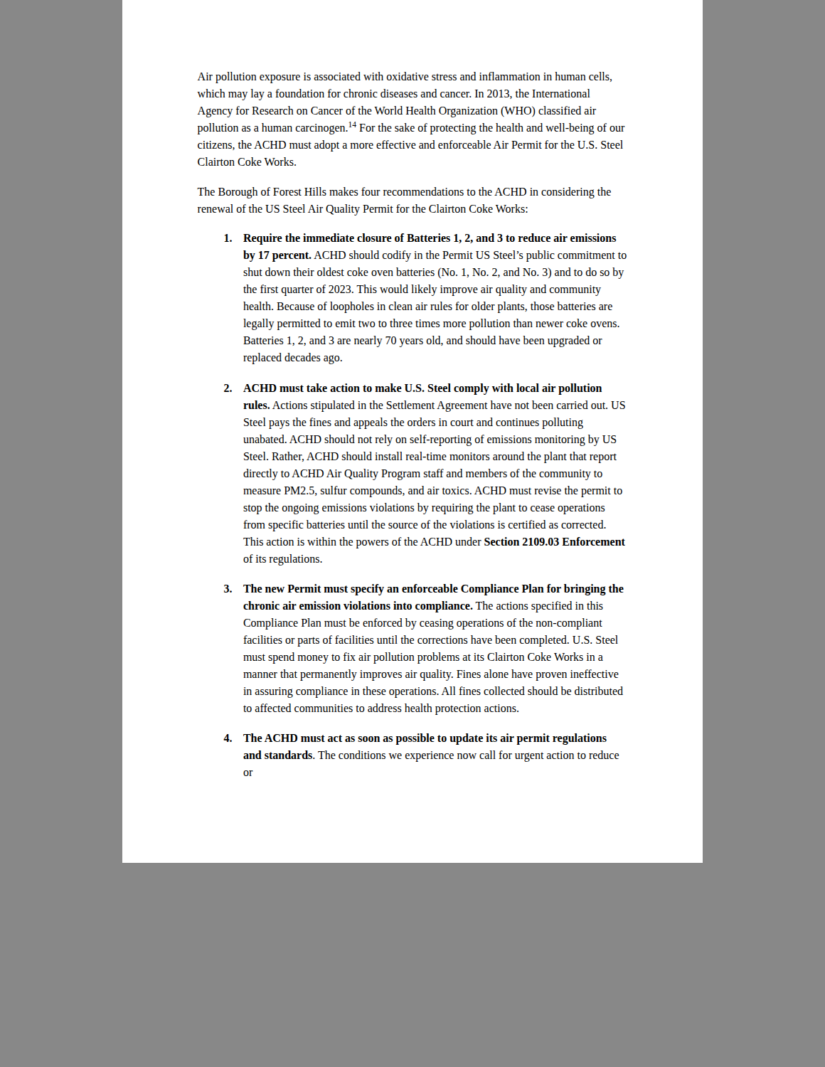Air pollution exposure is associated with oxidative stress and inflammation in human cells, which may lay a foundation for chronic diseases and cancer. In 2013, the International Agency for Research on Cancer of the World Health Organization (WHO) classified air pollution as a human carcinogen.14 For the sake of protecting the health and well-being of our citizens, the ACHD must adopt a more effective and enforceable Air Permit for the U.S. Steel Clairton Coke Works.
The Borough of Forest Hills makes four recommendations to the ACHD in considering the renewal of the US Steel Air Quality Permit for the Clairton Coke Works:
Require the immediate closure of Batteries 1, 2, and 3 to reduce air emissions by 17 percent. ACHD should codify in the Permit US Steel’s public commitment to shut down their oldest coke oven batteries (No. 1, No. 2, and No. 3) and to do so by the first quarter of 2023. This would likely improve air quality and community health. Because of loopholes in clean air rules for older plants, those batteries are legally permitted to emit two to three times more pollution than newer coke ovens. Batteries 1, 2, and 3 are nearly 70 years old, and should have been upgraded or replaced decades ago.
ACHD must take action to make U.S. Steel comply with local air pollution rules. Actions stipulated in the Settlement Agreement have not been carried out. US Steel pays the fines and appeals the orders in court and continues polluting unabated. ACHD should not rely on self-reporting of emissions monitoring by US Steel. Rather, ACHD should install real-time monitors around the plant that report directly to ACHD Air Quality Program staff and members of the community to measure PM2.5, sulfur compounds, and air toxics. ACHD must revise the permit to stop the ongoing emissions violations by requiring the plant to cease operations from specific batteries until the source of the violations is certified as corrected. This action is within the powers of the ACHD under Section 2109.03 Enforcement of its regulations.
The new Permit must specify an enforceable Compliance Plan for bringing the chronic air emission violations into compliance. The actions specified in this Compliance Plan must be enforced by ceasing operations of the non-compliant facilities or parts of facilities until the corrections have been completed. U.S. Steel must spend money to fix air pollution problems at its Clairton Coke Works in a manner that permanently improves air quality. Fines alone have proven ineffective in assuring compliance in these operations. All fines collected should be distributed to affected communities to address health protection actions.
The ACHD must act as soon as possible to update its air permit regulations and standards. The conditions we experience now call for urgent action to reduce or